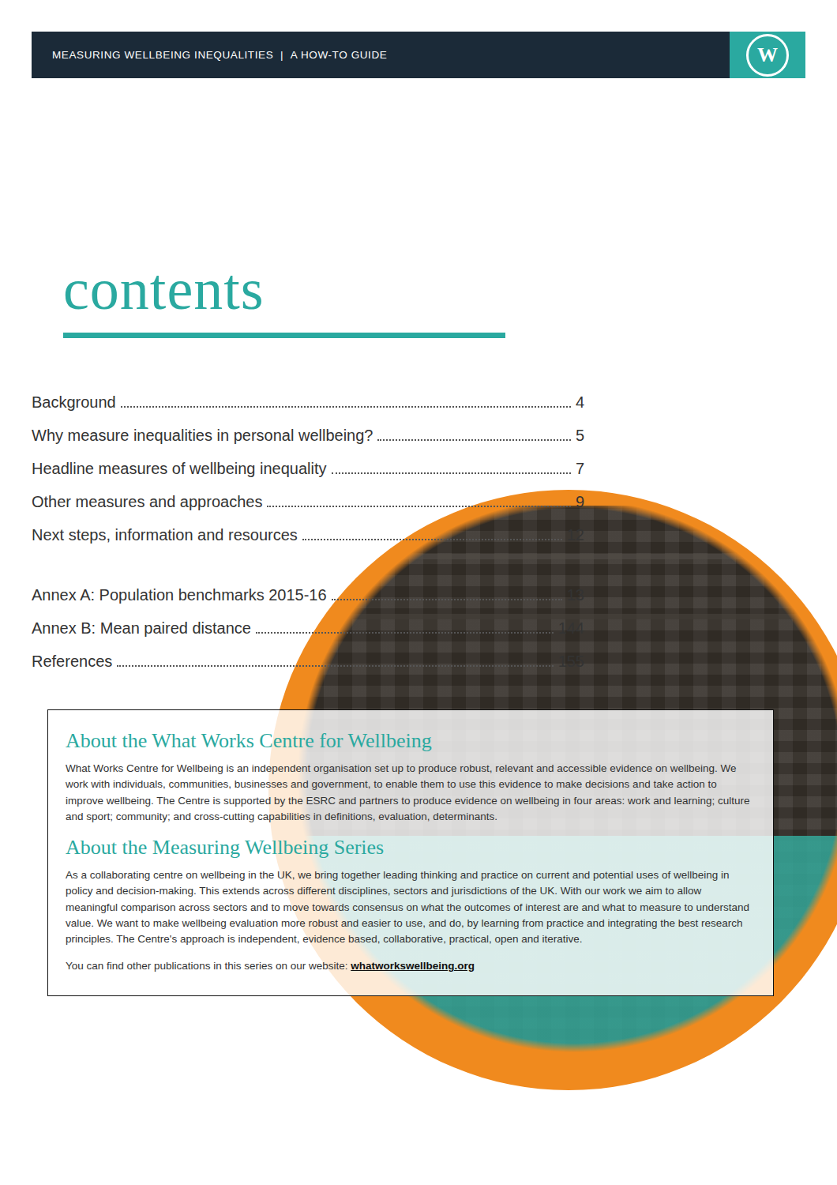Measuring wellbeing inequalities | A how-to guide
W
contents
Background 4 Why measure inequalities in personal wellbeing? 5 Headline measures of wellbeing inequality 7 Other measures and approaches 9 Next steps, information and resources 12
Annex A: Population benchmarks 2015-16 13 Annex B: Mean paired distance 144 References 155
About the What Works Centre for Wellbeing
What Works Centre for Wellbeing is an independent organisation set up to produce robust, relevant and accessible evidence on wellbeing. We work with individuals, communities, businesses and government, to enable them to use this evidence to make decisions and take action to improve wellbeing. The Centre is supported by the ESRC and partners to produce evidence on wellbeing in four areas: work and learning; culture and sport; community; and cross-cutting capabilities in definitions, evaluation, determinants.
About the Measuring Wellbeing Series
As a collaborating centre on wellbeing in the UK, we bring together leading thinking and practice on current and potential uses of wellbeing in policy and decision-making. This extends across different disciplines, sectors and jurisdictions of the UK. With our work we aim to allow meaningful comparison across sectors and to move towards consensus on what the outcomes of interest are and what to measure to understand value. We want to make wellbeing evaluation more robust and easier to use, and do, by learning from practice and integrating the best research principles. The Centre's approach is independent, evidence based, collaborative, practical, open and iterative.
You can find other publications in this series on our website: whatworkswellbeing.org